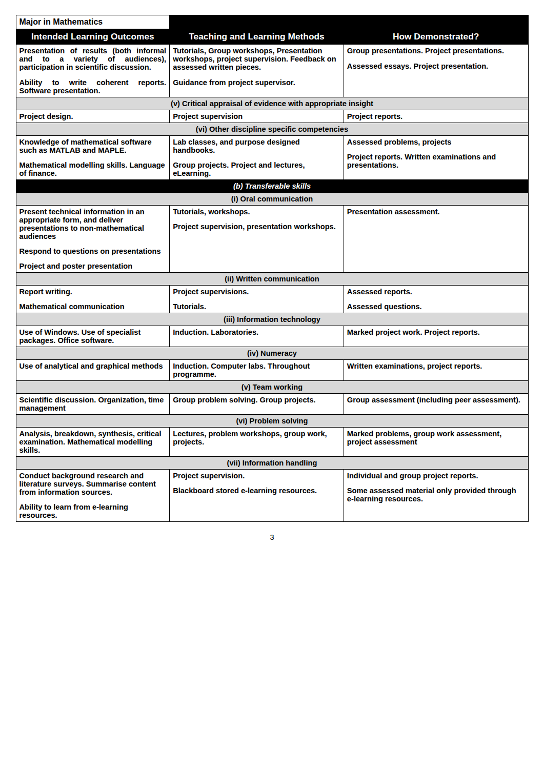| Major in Mathematics | | |
| Intended Learning Outcomes | Teaching and Learning Methods | How Demonstrated? |
| Presentation of results (both informal and to a variety of audiences), participation in scientific discussion. Ability to write coherent reports. Software presentation. | Tutorials, Group workshops, Presentation workshops, project supervision. Feedback on assessed written pieces. Guidance from project supervisor. | Group presentations. Project presentations. Assessed essays. Project presentation. |
| (v) Critical appraisal of evidence with appropriate insight |
| Project design. | Project supervision | Project reports. |
| (vi) Other discipline specific competencies |
| Knowledge of mathematical software such as MATLAB and MAPLE. Mathematical modelling skills. Language of finance. | Lab classes, and purpose designed handbooks. Group projects. Project and lectures, eLearning. | Assessed problems, projects Project reports. Written examinations and presentations. |
| (b) Transferable skills |
| (i) Oral communication |
| Present technical information in an appropriate form, and deliver presentations to non-mathematical audiences Respond to questions on presentations Project and poster presentation | Tutorials, workshops. Project supervision, presentation workshops. | Presentation assessment. |
| (ii) Written communication |
| Report writing. Mathematical communication | Project supervisions. Tutorials. | Assessed reports. Assessed questions. |
| (iii) Information technology |
| Use of Windows. Use of specialist packages. Office software. | Induction. Laboratories. | Marked project work. Project reports. |
| (iv) Numeracy |
| Use of analytical and graphical methods | Induction. Computer labs. Throughout programme. | Written examinations, project reports. |
| (v) Team working |
| Scientific discussion. Organization, time management | Group problem solving. Group projects. | Group assessment (including peer assessment). |
| (vi) Problem solving |
| Analysis, breakdown, synthesis, critical examination. Mathematical modelling skills. | Lectures, problem workshops, group work, projects. | Marked problems, group work assessment, project assessment |
| (vii) Information handling |
| Conduct background research and literature surveys. Summarise content from information sources. Ability to learn from e-learning resources. | Project supervision. Blackboard stored e-learning resources. | Individual and group project reports. Some assessed material only provided through e-learning resources. |
3